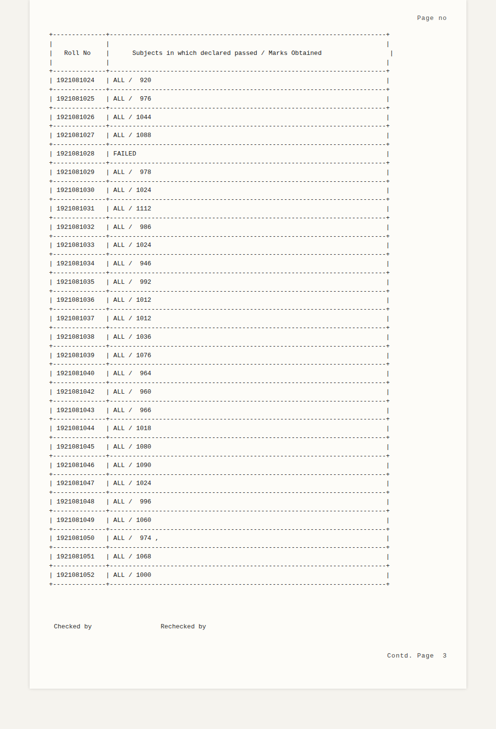Page no
+--------------+-------------------------------------------------------------------------+
|              |                                                                         |
|   Roll No    |      Subjects in which declared passed / Marks Obtained                  |
|              |                                                                         |
+--------------+-------------------------------------------------------------------------+
| 1921081024   | ALL /  920                                                              |
+--------------+-------------------------------------------------------------------------+
| 1921081025   | ALL /  976                                                              |
+--------------+-------------------------------------------------------------------------+
| 1921081026   | ALL / 1044                                                              |
+--------------+-------------------------------------------------------------------------+
| 1921081027   | ALL / 1088                                                              |
+--------------+-------------------------------------------------------------------------+
| 1921081028   | FAILED                                                                  |
+--------------+-------------------------------------------------------------------------+
| 1921081029   | ALL /  978                                                              |
+--------------+-------------------------------------------------------------------------+
| 1921081030   | ALL / 1024                                                              |
+--------------+-------------------------------------------------------------------------+
| 1921081031   | ALL / 1112                                                              |
+--------------+-------------------------------------------------------------------------+
| 1921081032   | ALL /  986                                                              |
+--------------+-------------------------------------------------------------------------+
| 1921081033   | ALL / 1024                                                              |
+--------------+-------------------------------------------------------------------------+
| 1921081034   | ALL /  946                                                              |
+--------------+-------------------------------------------------------------------------+
| 1921081035   | ALL /  992                                                              |
+--------------+-------------------------------------------------------------------------+
| 1921081036   | ALL / 1012                                                              |
+--------------+-------------------------------------------------------------------------+
| 1921081037   | ALL / 1012                                                              |
+--------------+-------------------------------------------------------------------------+
| 1921081038   | ALL / 1036                                                              |
+--------------+-------------------------------------------------------------------------+
| 1921081039   | ALL / 1076                                                              |
+--------------+-------------------------------------------------------------------------+
| 1921081040   | ALL /  964                                                              |
+--------------+-------------------------------------------------------------------------+
| 1921081042   | ALL /  960                                                              |
+--------------+-------------------------------------------------------------------------+
| 1921081043   | ALL /  966                                                              |
+--------------+-------------------------------------------------------------------------+
| 1921081044   | ALL / 1018                                                              |
+--------------+-------------------------------------------------------------------------+
| 1921081045   | ALL / 1080                                                              |
+--------------+-------------------------------------------------------------------------+
| 1921081046   | ALL / 1090                                                              |
+--------------+-------------------------------------------------------------------------+
| 1921081047   | ALL / 1024                                                              |
+--------------+-------------------------------------------------------------------------+
| 1921081048   | ALL /  996                                                              |
+--------------+-------------------------------------------------------------------------+
| 1921081049   | ALL / 1060                                                              |
+--------------+-------------------------------------------------------------------------+
| 1921081050   | ALL /  974 ,                                                            |
+--------------+-------------------------------------------------------------------------+
| 1921081051   | ALL / 1068                                                              |
+--------------+-------------------------------------------------------------------------+
| 1921081052   | ALL / 1000                                                              |
+--------------+-------------------------------------------------------------------------+
Checked by
Rechecked by
Contd. Page 3